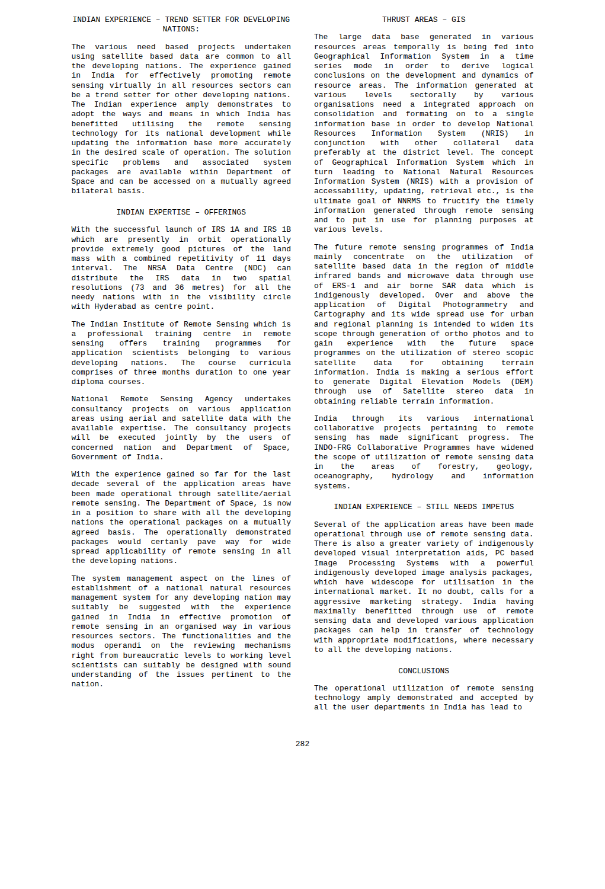Indian Experience – Trend Setter for Developing Nations:
The various need based projects undertaken using satellite based data are common to all the developing nations. The experience gained in India for effectively promoting remote sensing virtually in all resources sectors can be a trend setter for other developing nations. The Indian experience amply demonstrates to adopt the ways and means in which India has benefitted utilising the remote sensing technology for its national development while updating the information base more accurately in the desired scale of operation. The solution specific problems and associated system packages are available within Department of Space and can be accessed on a mutually agreed bilateral basis.
Indian Expertise – Offerings
With the successful launch of IRS 1A and IRS 1B which are presently in orbit operationally provide extremely good pictures of the land mass with a combined repetitivity of 11 days interval. The NRSA Data Centre (NDC) can distribute the IRS data in two spatial resolutions (73 and 36 metres) for all the needy nations with in the visibility circle with Hyderabad as centre point.
The Indian Institute of Remote Sensing which is a professional training centre in remote sensing offers training programmes for application scientists belonging to various developing nations. The course curricula comprises of three months duration to one year diploma courses.
National Remote Sensing Agency undertakes consultancy projects on various application areas using aerial and satellite data with the available expertise. The consultancy projects will be executed jointly by the users of concerned nation and Department of Space, Government of India.
With the experience gained so far for the last decade several of the application areas have been made operational through satellite/aerial remote sensing. The Department of Space, is now in a position to share with all the developing nations the operational packages on a mutually agreed basis. The operationally demonstrated packages would certanly pave way for wide spread applicability of remote sensing in all the developing nations.
The system management aspect on the lines of establishment of a national natural resources management system for any developing nation may suitably be suggested with the experience gained in India in effective promotion of remote sensing in an organised way in various resources sectors. The functionalities and the modus operandi on the reviewing mechanisms right from bureaucratic levels to working level scientists can suitably be designed with sound understanding of the issues pertinent to the nation.
Thrust Areas – GIS
The large data base generated in various resources areas temporally is being fed into Geographical Information System in a time series mode in order to derive logical conclusions on the development and dynamics of resource areas. The information generated at various levels sectorally by various organisations need a integrated approach on consolidation and formating on to a single information base in order to develop National Resources Information System (NRIS) in conjunction with other collateral data preferably at the district level. The concept of Geographical Information System which in turn leading to National Natural Resources Information System (NRIS) with a provision of accessability, updating, retrieval etc., is the ultimate goal of NNRMS to fructify the timely information generated through remote sensing and to put in use for planning purposes at various levels.
The future remote sensing programmes of India mainly concentrate on the utilization of satellite based data in the region of middle infrared bands and microwave data through use of ERS-1 and air borne SAR data which is indigenously developed. Over and above the application of Digital Photogrammetry and Cartography and its wide spread use for urban and regional planning is intended to widen its scope through generation of ortho photos and to gain experience with the future space programmes on the utilization of stereo scopic satellite data for obtaining terrain information. India is making a serious effort to generate Digital Elevation Models (DEM) through use of Satellite stereo data in obtaining reliable terrain information.
India through its various international collaborative projects pertaining to remote sensing has made significant progress. The INDO-FRG Collaborative Programmes have widened the scope of utilization of remote sensing data in the areas of forestry, geology, oceanography, hydrology and information systems.
Indian Experience – Still Needs Impetus
Several of the application areas have been made operational through use of remote sensing data. There is also a greater variety of indigenously developed visual interpretation aids, PC based Image Processing Systems with a powerful indigenously developed image analysis packages, which have widescope for utilisation in the international market. It no doubt, calls for a aggressive marketing strategy. India having maximally benefitted through use of remote sensing data and developed various application packages can help in transfer of technology with appropriate modifications, where necessary to all the developing nations.
Conclusions
The operational utilization of remote sensing technology amply demonstrated and accepted by all the user departments in India has lead to
282